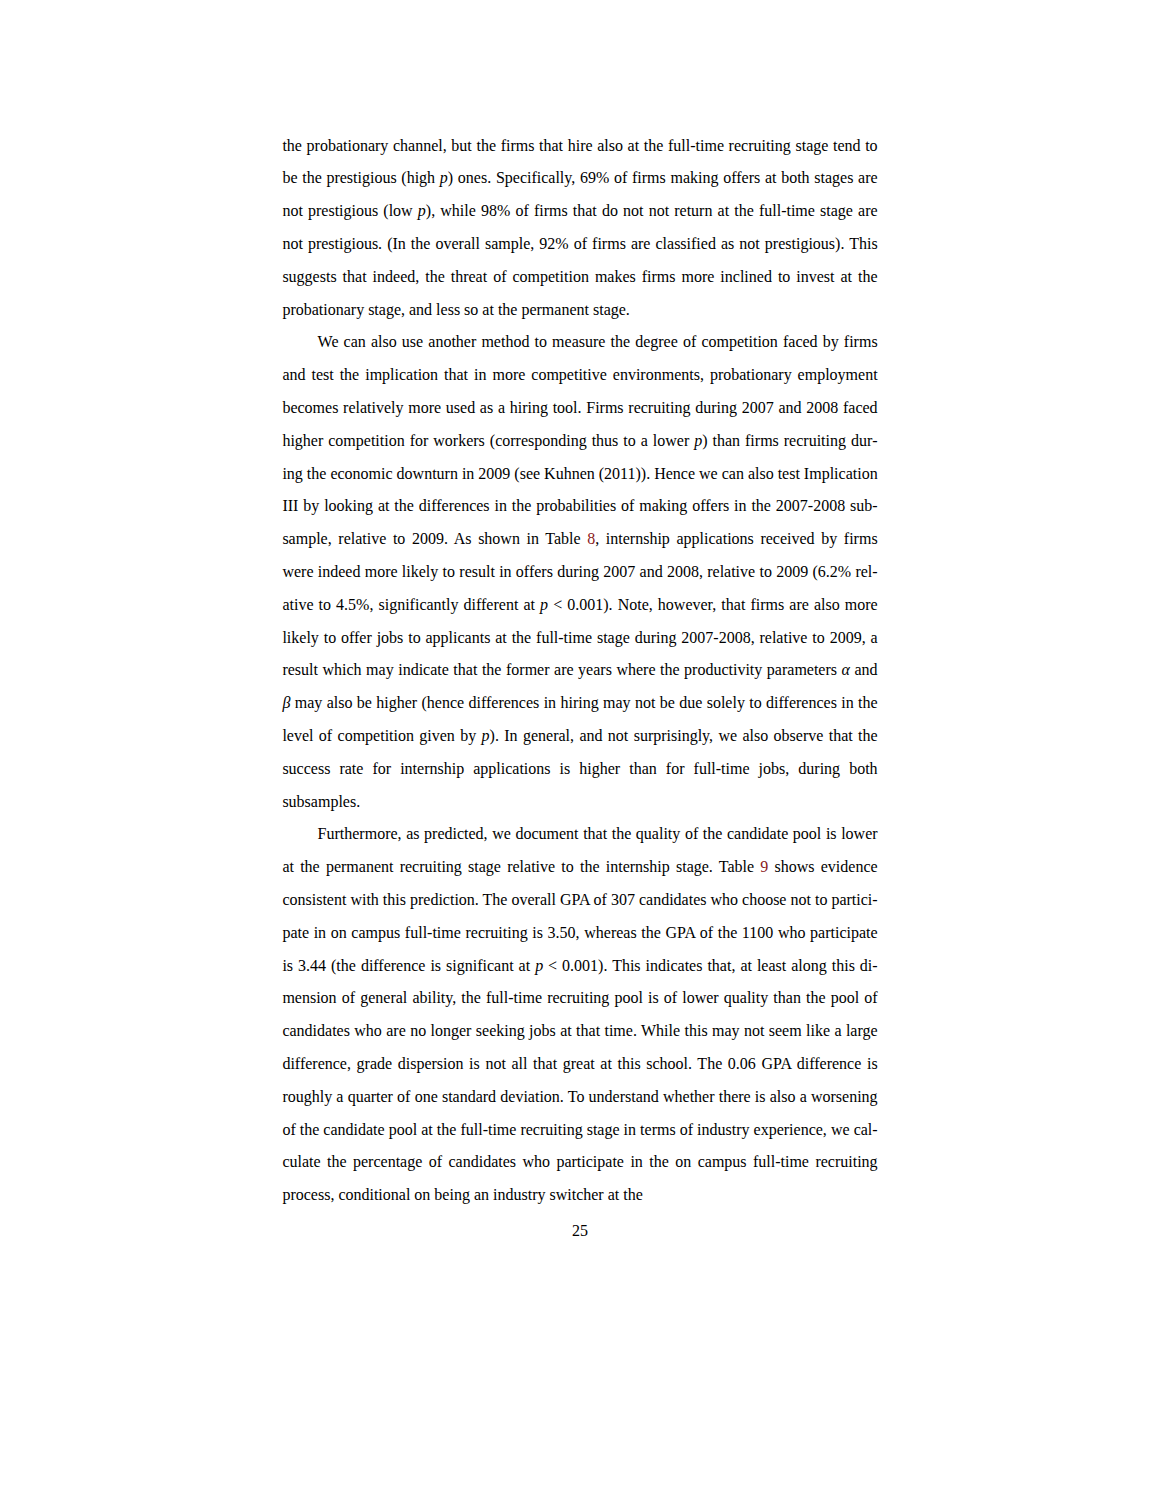the probationary channel, but the firms that hire also at the full-time recruiting stage tend to be the prestigious (high p) ones. Specifically, 69% of firms making offers at both stages are not prestigious (low p), while 98% of firms that do not not return at the full-time stage are not prestigious. (In the overall sample, 92% of firms are classified as not prestigious). This suggests that indeed, the threat of competition makes firms more inclined to invest at the probationary stage, and less so at the permanent stage.
We can also use another method to measure the degree of competition faced by firms and test the implication that in more competitive environments, probationary employment becomes relatively more used as a hiring tool. Firms recruiting during 2007 and 2008 faced higher competition for workers (corresponding thus to a lower p) than firms recruiting during the economic downturn in 2009 (see Kuhnen (2011)). Hence we can also test Implication III by looking at the differences in the probabilities of making offers in the 2007-2008 subsample, relative to 2009. As shown in Table 8, internship applications received by firms were indeed more likely to result in offers during 2007 and 2008, relative to 2009 (6.2% relative to 4.5%, significantly different at p < 0.001). Note, however, that firms are also more likely to offer jobs to applicants at the full-time stage during 2007-2008, relative to 2009, a result which may indicate that the former are years where the productivity parameters α and β may also be higher (hence differences in hiring may not be due solely to differences in the level of competition given by p). In general, and not surprisingly, we also observe that the success rate for internship applications is higher than for full-time jobs, during both subsamples.
Furthermore, as predicted, we document that the quality of the candidate pool is lower at the permanent recruiting stage relative to the internship stage. Table 9 shows evidence consistent with this prediction. The overall GPA of 307 candidates who choose not to participate in on campus full-time recruiting is 3.50, whereas the GPA of the 1100 who participate is 3.44 (the difference is significant at p < 0.001). This indicates that, at least along this dimension of general ability, the full-time recruiting pool is of lower quality than the pool of candidates who are no longer seeking jobs at that time. While this may not seem like a large difference, grade dispersion is not all that great at this school. The 0.06 GPA difference is roughly a quarter of one standard deviation. To understand whether there is also a worsening of the candidate pool at the full-time recruiting stage in terms of industry experience, we calculate the percentage of candidates who participate in the on campus full-time recruiting process, conditional on being an industry switcher at the
25